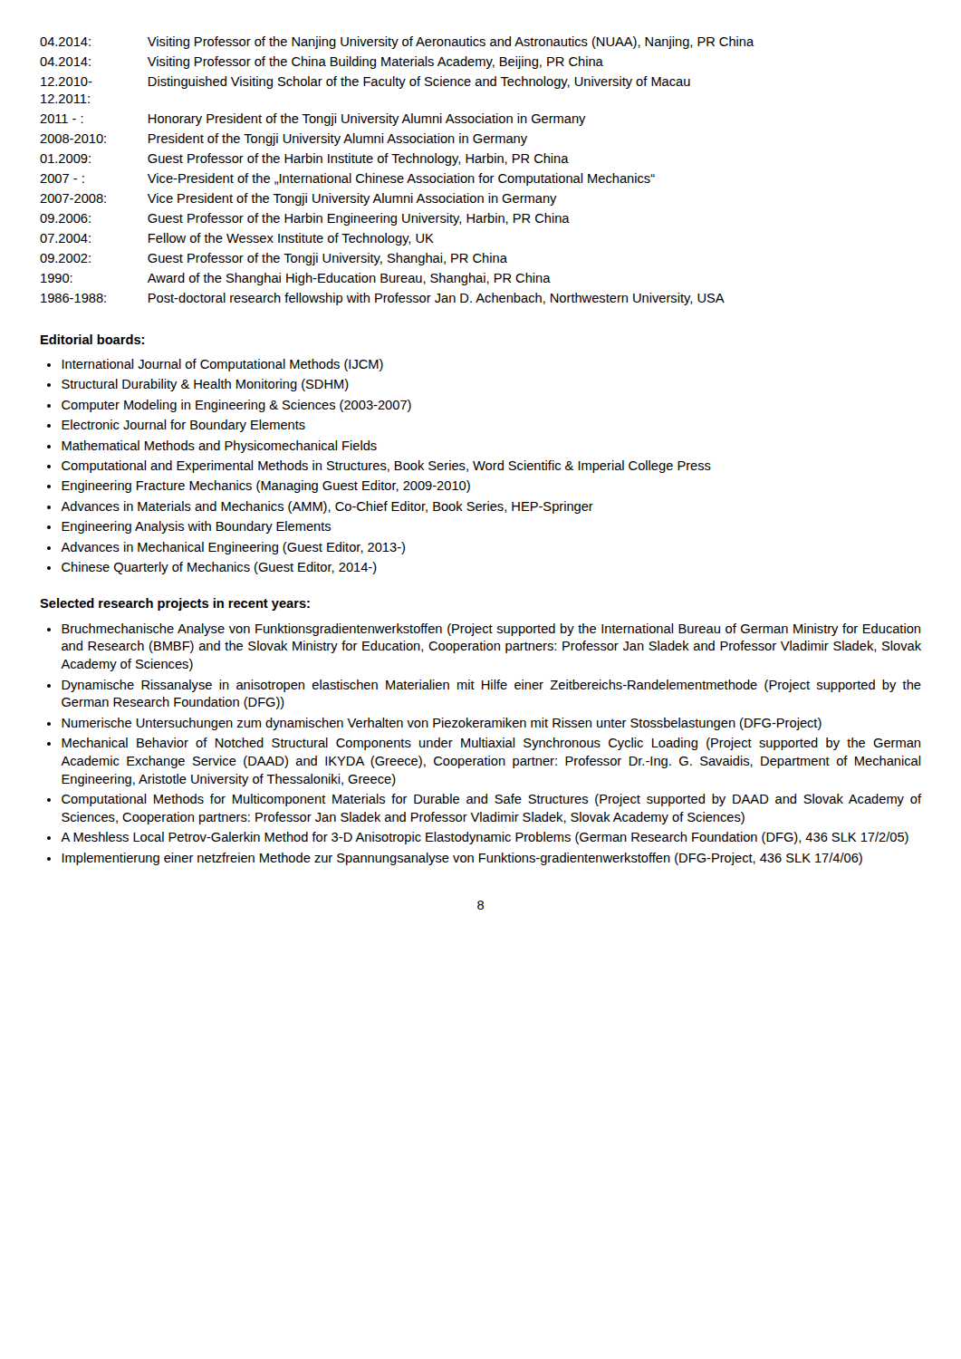| 04.2014: | Visiting Professor of the Nanjing University of Aeronautics and Astronautics (NUAA), Nanjing, PR China |
| 04.2014: | Visiting Professor of the China Building Materials Academy, Beijing, PR China |
| 12.2010- 12.2011: | Distinguished Visiting Scholar of the Faculty of Science and Technology, University of Macau |
| 2011 - : | Honorary President of the Tongji University Alumni Association in Germany |
| 2008-2010: | President of the Tongji University Alumni Association in Germany |
| 01.2009: | Guest Professor of the Harbin Institute of Technology, Harbin, PR China |
| 2007 - : | Vice-President of the „International Chinese Association for Computational Mechanics“ |
| 2007-2008: | Vice President of the Tongji University Alumni Association in Germany |
| 09.2006: | Guest Professor of the Harbin Engineering University, Harbin, PR China |
| 07.2004: | Fellow of the Wessex Institute of Technology, UK |
| 09.2002: | Guest Professor of the Tongji University, Shanghai, PR China |
| 1990: | Award of the Shanghai High-Education Bureau, Shanghai, PR China |
| 1986-1988: | Post-doctoral research fellowship with Professor Jan D. Achenbach, Northwestern University, USA |
Editorial boards:
International Journal of Computational Methods (IJCM)
Structural Durability & Health Monitoring (SDHM)
Computer Modeling in Engineering & Sciences (2003-2007)
Electronic Journal for Boundary Elements
Mathematical Methods and Physicomechanical Fields
Computational and Experimental Methods in Structures, Book Series, Word Scientific & Imperial College Press
Engineering Fracture Mechanics (Managing Guest Editor, 2009-2010)
Advances in Materials and Mechanics (AMM), Co-Chief Editor, Book Series, HEP-Springer
Engineering Analysis with Boundary Elements
Advances in Mechanical Engineering (Guest Editor, 2013-)
Chinese Quarterly of Mechanics (Guest Editor, 2014-)
Selected research projects in recent years:
Bruchmechanische Analyse von Funktionsgradientenwerkstoffen (Project supported by the International Bureau of German Ministry for Education and Research (BMBF) and the Slovak Ministry for Education, Cooperation partners: Professor Jan Sladek and Professor Vladimir Sladek, Slovak Academy of Sciences)
Dynamische Rissanalyse in anisotropen elastischen Materialien mit Hilfe einer Zeitbereichs-Randelementmethode (Project supported by the German Research Foundation (DFG))
Numerische Untersuchungen zum dynamischen Verhalten von Piezokeramiken mit Rissen unter Stossbelastungen (DFG-Project)
Mechanical Behavior of Notched Structural Components under Multiaxial Synchronous Cyclic Loading (Project supported by the German Academic Exchange Service (DAAD) and IKYDA (Greece), Cooperation partner: Professor Dr.-Ing. G. Savaidis, Department of Mechanical Engineering, Aristotle University of Thessaloniki, Greece)
Computational Methods for Multicomponent Materials for Durable and Safe Structures (Project supported by DAAD and Slovak Academy of Sciences, Cooperation partners: Professor Jan Sladek and Professor Vladimir Sladek, Slovak Academy of Sciences)
A Meshless Local Petrov-Galerkin Method for 3-D Anisotropic Elastodynamic Problems (German Research Foundation (DFG), 436 SLK 17/2/05)
Implementierung einer netzfreien Methode zur Spannungsanalyse von Funktions-gradientenwerkstoffen (DFG-Project, 436 SLK 17/4/06)
8